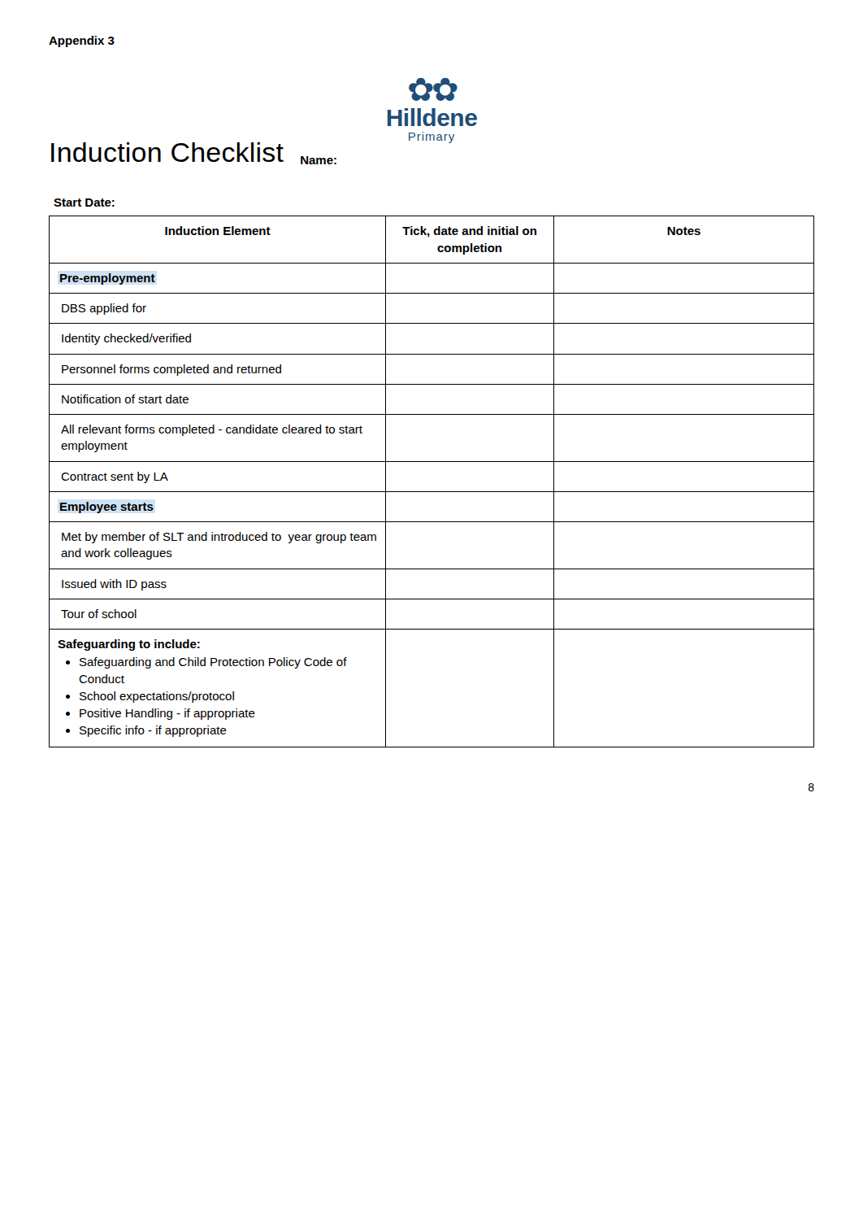Appendix 3
✿✿
Hilldene
Primary
Induction Checklist
Name:
Start Date:
| Induction Element | Tick, date and initial on completion | Notes |
| --- | --- | --- |
| Pre-employment | | |
| DBS applied for | | |
| Identity checked/verified | | |
| Personnel forms completed and returned | | |
| Notification of start date | | |
| All relevant forms completed - candidate cleared to start employment | | |
| Contract sent by LA | | |
| Employee starts | | |
| Met by member of SLT and introduced to year group team and work colleagues | | |
| Issued with ID pass | | |
| Tour of school | | |
| Safeguarding to include: Safeguarding and Child Protection Policy Code of Conduct School expectations/protocol Positive Handling - if appropriate Specific info - if appropriate | | |
8